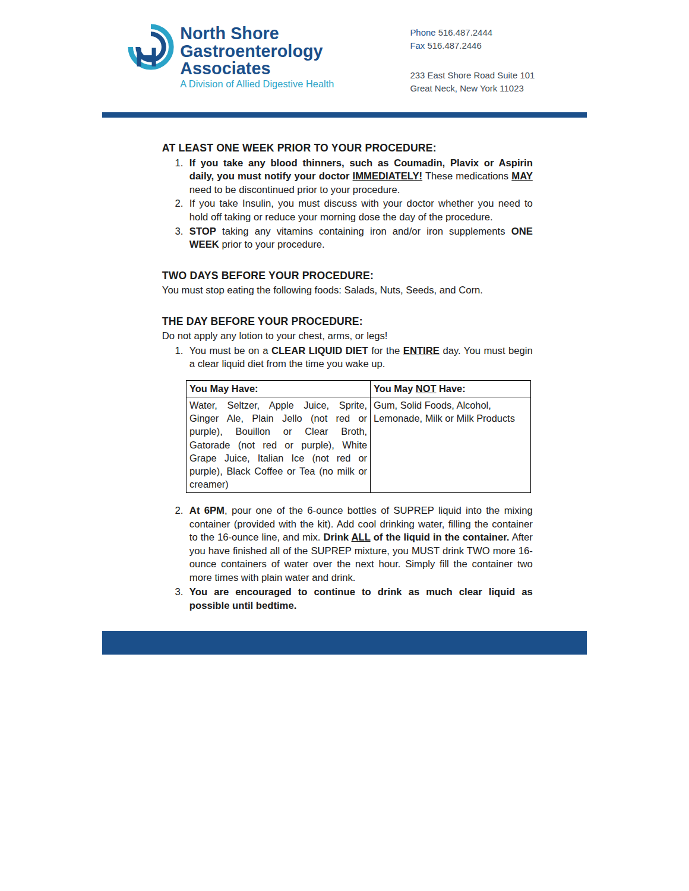North Shore Gastroenterology Associates A Division of Allied Digestive Health
Phone 516.487.2444
Fax 516.487.2446
233 East Shore Road Suite 101
Great Neck, New York 11023
AT LEAST ONE WEEK PRIOR TO YOUR PROCEDURE:
If you take any blood thinners, such as Coumadin, Plavix or Aspirin daily, you must notify your doctor IMMEDIATELY! These medications MAY need to be discontinued prior to your procedure.
If you take Insulin, you must discuss with your doctor whether you need to hold off taking or reduce your morning dose the day of the procedure.
STOP taking any vitamins containing iron and/or iron supplements ONE WEEK prior to your procedure.
TWO DAYS BEFORE YOUR PROCEDURE:
You must stop eating the following foods: Salads, Nuts, Seeds, and Corn.
THE DAY BEFORE YOUR PROCEDURE:
Do not apply any lotion to your chest, arms, or legs!
You must be on a CLEAR LIQUID DIET for the ENTIRE day. You must begin a clear liquid diet from the time you wake up.
| You May Have: | You May NOT Have: |
| --- | --- |
| Water, Seltzer, Apple Juice, Sprite, Ginger Ale, Plain Jello (not red or purple), Bouillon or Clear Broth, Gatorade (not red or purple), White Grape Juice, Italian Ice (not red or purple), Black Coffee or Tea (no milk or creamer) | Gum, Solid Foods, Alcohol, Lemonade, Milk or Milk Products |
At 6PM, pour one of the 6-ounce bottles of SUPREP liquid into the mixing container (provided with the kit). Add cool drinking water, filling the container to the 16-ounce line, and mix. Drink ALL of the liquid in the container. After you have finished all of the SUPREP mixture, you MUST drink TWO more 16-ounce containers of water over the next hour. Simply fill the container two more times with plain water and drink.
You are encouraged to continue to drink as much clear liquid as possible until bedtime.